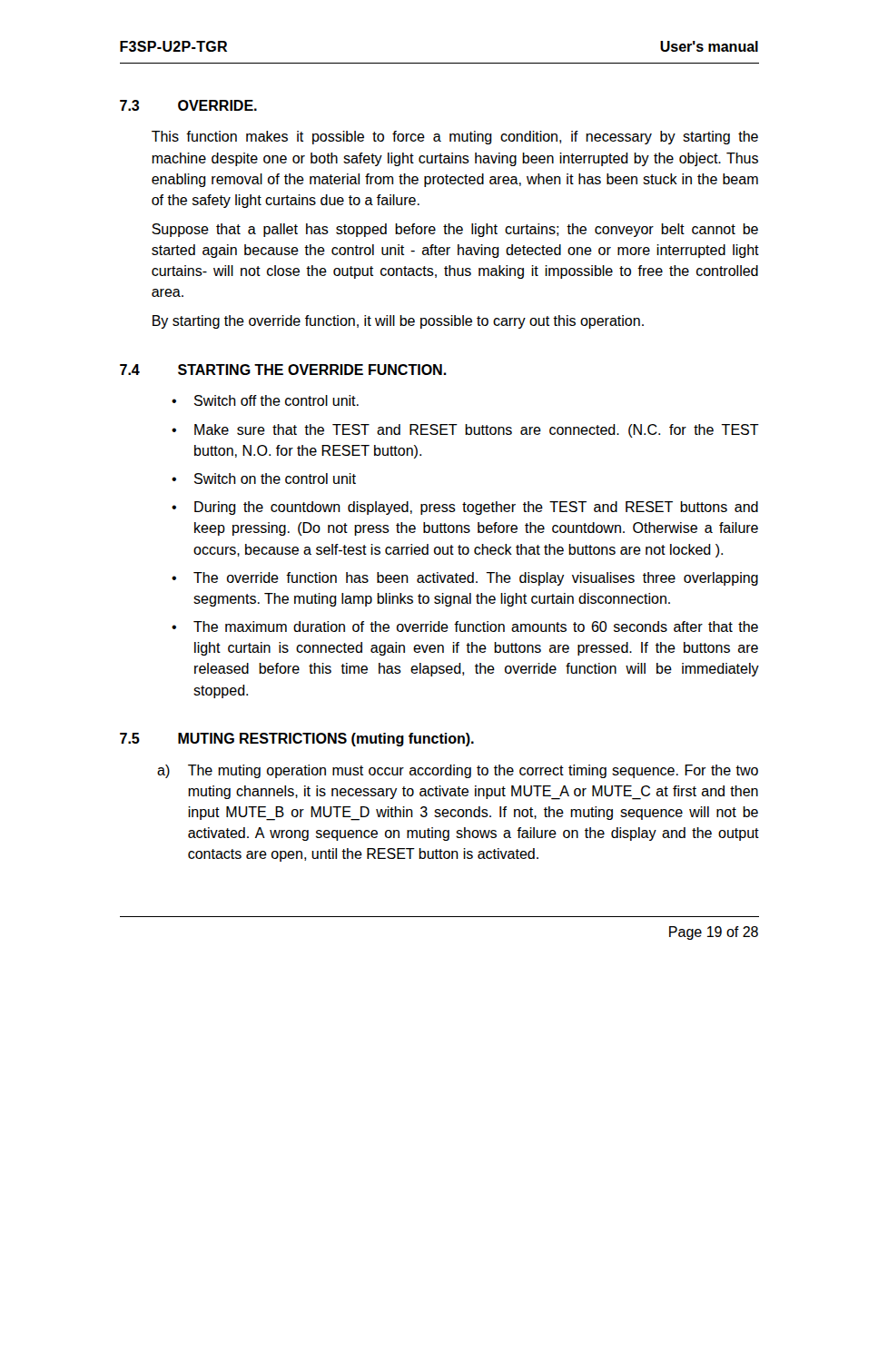F3SP-U2P-TGR User's manual
7.3 OVERRIDE.
This function makes it possible to force a muting condition, if necessary by starting the machine despite one or both safety light curtains having been interrupted by the object. Thus enabling removal of the material from the protected area, when it has been stuck in the beam of the safety light curtains due to a failure.
Suppose that a pallet has stopped before the light curtains; the conveyor belt cannot be started again because the control unit - after having detected one or more interrupted light curtains- will not close the output contacts, thus making it impossible to free the controlled area.
By starting the override function, it will be possible to carry out this operation.
7.4 STARTING THE OVERRIDE FUNCTION.
Switch off the control unit.
Make sure that the TEST and RESET buttons are connected. (N.C. for the TEST button, N.O. for the RESET button).
Switch on the control unit
During the countdown displayed, press together the TEST and RESET buttons and keep pressing. (Do not press the buttons before the countdown. Otherwise a failure occurs, because a self-test is carried out to check that the buttons are not locked ).
The override function has been activated. The display visualises three overlapping segments. The muting lamp blinks to signal the light curtain disconnection.
The maximum duration of the override function amounts to 60 seconds after that the light curtain is connected again even if the buttons are pressed. If the buttons are released before this time has elapsed, the override function will be immediately stopped.
7.5 MUTING RESTRICTIONS (muting function).
The muting operation must occur according to the correct timing sequence. For the two muting channels, it is necessary to activate input MUTE_A or MUTE_C at first and then input MUTE_B or MUTE_D within 3 seconds. If not, the muting sequence will not be activated. A wrong sequence on muting shows a failure on the display and the output contacts are open, until the RESET button is activated.
Page 19 of 28